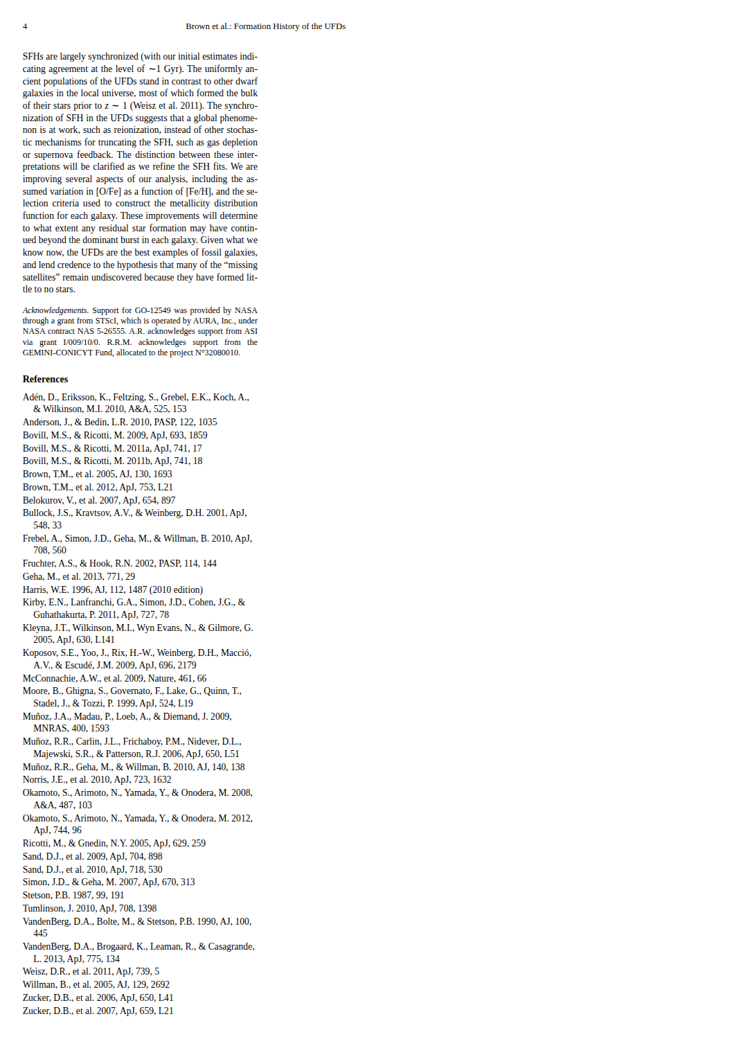4 Brown et al.: Formation History of the UFDs
SFHs are largely synchronized (with our initial estimates indicating agreement at the level of ∼1 Gyr). The uniformly ancient populations of the UFDs stand in contrast to other dwarf galaxies in the local universe, most of which formed the bulk of their stars prior to z ∼ 1 (Weisz et al. 2011). The synchronization of SFH in the UFDs suggests that a global phenomenon is at work, such as reionization, instead of other stochastic mechanisms for truncating the SFH, such as gas depletion or supernova feedback. The distinction between these interpretations will be clarified as we refine the SFH fits. We are improving several aspects of our analysis, including the assumed variation in [O/Fe] as a function of [Fe/H], and the selection criteria used to construct the metallicity distribution function for each galaxy. These improvements will determine to what extent any residual star formation may have continued beyond the dominant burst in each galaxy. Given what we know now, the UFDs are the best examples of fossil galaxies, and lend credence to the hypothesis that many of the “missing satellites” remain undiscovered because they have formed little to no stars.
Acknowledgements. Support for GO-12549 was provided by NASA through a grant from STScI, which is operated by AURA, Inc., under NASA contract NAS 5-26555. A.R. acknowledges support from ASI via grant I/009/10/0. R.R.M. acknowledges support from the GEMINI-CONICYT Fund, allocated to the project N°32080010.
References
Adén, D., Eriksson, K., Feltzing, S., Grebel, E.K., Koch, A., & Wilkinson, M.I. 2010, A&A, 525, 153
Anderson, J., & Bedin, L.R. 2010, PASP, 122, 1035
Bovill, M.S., & Ricotti, M. 2009, ApJ, 693, 1859
Bovill, M.S., & Ricotti, M. 2011a, ApJ, 741, 17
Bovill, M.S., & Ricotti, M. 2011b, ApJ, 741, 18
Brown, T.M., et al. 2005, AJ, 130, 1693
Brown, T.M., et al. 2012, ApJ, 753, L21
Belokurov, V., et al. 2007, ApJ, 654, 897
Bullock, J.S., Kravtsov, A.V., & Weinberg, D.H. 2001, ApJ, 548, 33
Frebel, A., Simon, J.D., Geha, M., & Willman, B. 2010, ApJ, 708, 560
Fruchter, A.S., & Hook, R.N. 2002, PASP, 114, 144
Geha, M., et al. 2013, 771, 29
Harris, W.E. 1996, AJ, 112, 1487 (2010 edition)
Kirby, E.N., Lanfranchi, G.A., Simon, J.D., Cohen, J.G., & Guhathakurta, P. 2011, ApJ, 727, 78
Kleyna, J.T., Wilkinson, M.I., Wyn Evans, N., & Gilmore, G. 2005, ApJ, 630, L141
Koposov, S.E., Yoo, J., Rix, H.-W., Weinberg, D.H., Macció, A.V., & Escudé, J.M. 2009, ApJ, 696, 2179
McConnachie, A.W., et al. 2009, Nature, 461, 66
Moore, B., Ghigna, S., Governato, F., Lake, G., Quinn, T., Stadel, J., & Tozzi, P. 1999, ApJ, 524, L19
Muñoz, J.A., Madau, P., Loeb, A., & Diemand, J. 2009, MNRAS, 400, 1593
Muñoz, R.R., Carlin, J.L., Frichaboy, P.M., Nidever, D.L., Majewski, S.R., & Patterson, R.J. 2006, ApJ, 650, L51
Muñoz, R.R., Geha, M., & Willman, B. 2010, AJ, 140, 138
Norris, J.E., et al. 2010, ApJ, 723, 1632
Okamoto, S., Arimoto, N., Yamada, Y., & Onodera, M. 2008, A&A, 487, 103
Okamoto, S., Arimoto, N., Yamada, Y., & Onodera, M. 2012, ApJ, 744, 96
Ricotti, M., & Gnedin, N.Y. 2005, ApJ, 629, 259
Sand, D.J., et al. 2009, ApJ, 704, 898
Sand, D.J., et al. 2010, ApJ, 718, 530
Simon, J.D., & Geha, M. 2007, ApJ, 670, 313
Stetson, P.B. 1987, 99, 191
Tumlinson, J. 2010, ApJ, 708, 1398
VandenBerg, D.A., Bolte, M., & Stetson, P.B. 1990, AJ, 100, 445
VandenBerg, D.A., Brogaard, K., Leaman, R., & Casagrande, L. 2013, ApJ, 775, 134
Weisz, D.R., et al. 2011, ApJ, 739, 5
Willman, B., et al. 2005, AJ, 129, 2692
Zucker, D.B., et al. 2006, ApJ, 650, L41
Zucker, D.B., et al. 2007, ApJ, 659, L21